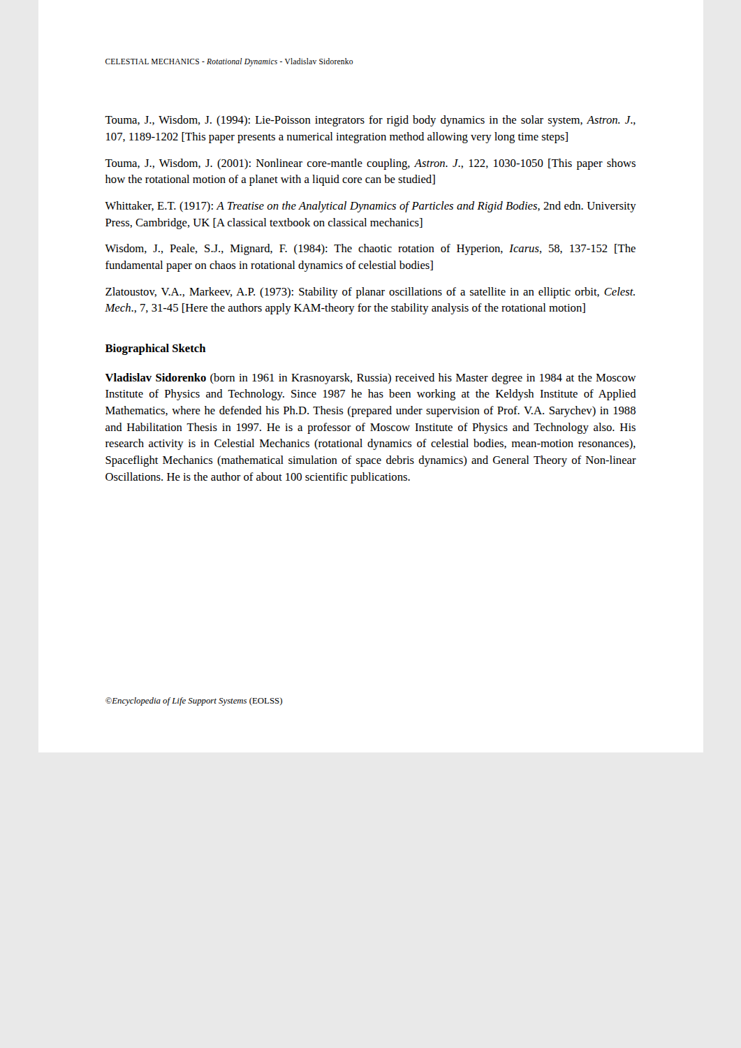CELESTIAL MECHANICS - Rotational Dynamics - Vladislav Sidorenko
Touma, J., Wisdom, J. (1994): Lie-Poisson integrators for rigid body dynamics in the solar system, Astron. J., 107, 1189-1202 [This paper presents a numerical integration method allowing very long time steps]
Touma, J., Wisdom, J. (2001): Nonlinear core-mantle coupling, Astron. J., 122, 1030-1050 [This paper shows how the rotational motion of a planet with a liquid core can be studied]
Whittaker, E.T. (1917): A Treatise on the Analytical Dynamics of Particles and Rigid Bodies, 2nd edn. University Press, Cambridge, UK [A classical textbook on classical mechanics]
Wisdom, J., Peale, S.J., Mignard, F. (1984): The chaotic rotation of Hyperion, Icarus, 58, 137-152 [The fundamental paper on chaos in rotational dynamics of celestial bodies]
Zlatoustov, V.A., Markeev, A.P. (1973): Stability of planar oscillations of a satellite in an elliptic orbit, Celest. Mech., 7, 31-45 [Here the authors apply KAM-theory for the stability analysis of the rotational motion]
Biographical Sketch
Vladislav Sidorenko (born in 1961 in Krasnoyarsk, Russia) received his Master degree in 1984 at the Moscow Institute of Physics and Technology. Since 1987 he has been working at the Keldysh Institute of Applied Mathematics, where he defended his Ph.D. Thesis (prepared under supervision of Prof. V.A. Sarychev) in 1988 and Habilitation Thesis in 1997. He is a professor of Moscow Institute of Physics and Technology also. His research activity is in Celestial Mechanics (rotational dynamics of celestial bodies, mean-motion resonances), Spaceflight Mechanics (mathematical simulation of space debris dynamics) and General Theory of Non-linear Oscillations. He is the author of about 100 scientific publications.
©Encyclopedia of Life Support Systems (EOLSS)